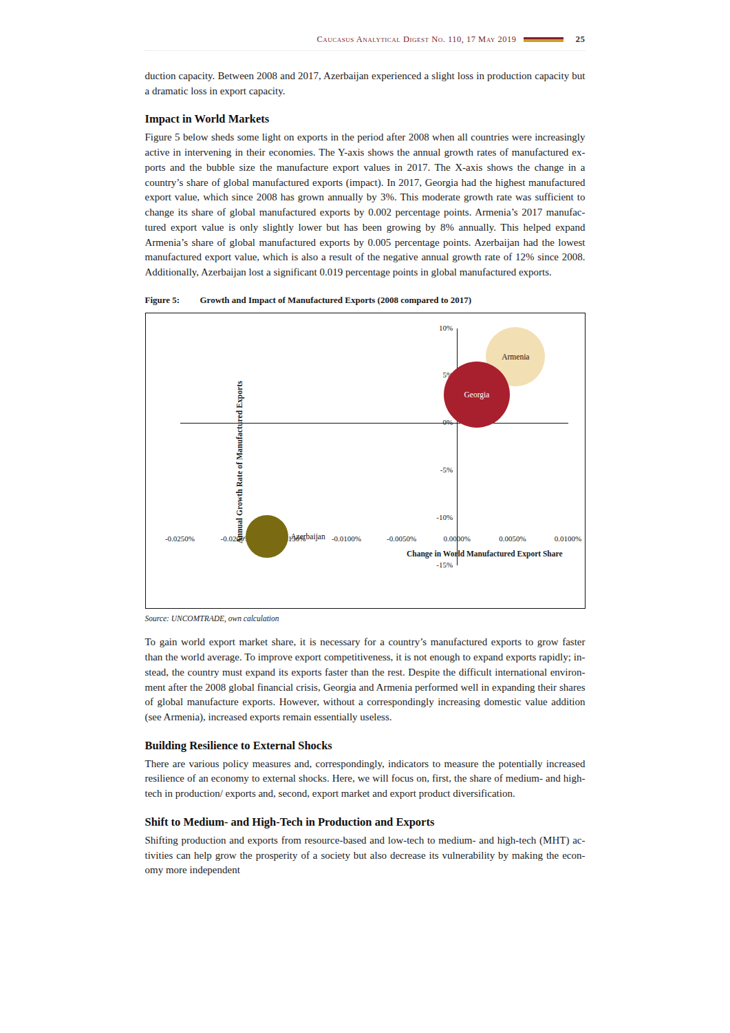Caucasus Analytical Digest No. 110, 17 May 2019 25
duction capacity. Between 2008 and 2017, Azerbaijan experienced a slight loss in production capacity but a dramatic loss in export capacity.
Impact in World Markets
Figure 5 below sheds some light on exports in the period after 2008 when all countries were increasingly active in intervening in their economies. The Y-axis shows the annual growth rates of manufactured exports and the bubble size the manufacture export values in 2017. The X-axis shows the change in a country’s share of global manufactured exports (impact). In 2017, Georgia had the highest manufactured export value, which since 2008 has grown annually by 3%. This moderate growth rate was sufficient to change its share of global manufactured exports by 0.002 percentage points. Armenia’s 2017 manufactured export value is only slightly lower but has been growing by 8% annually. This helped expand Armenia’s share of global manufactured exports by 0.005 percentage points. Azerbaijan had the lowest manufactured export value, which is also a result of the negative annual growth rate of 12% since 2008. Additionally, Azerbaijan lost a significant 0.019 percentage points in global manufactured exports.
Figure 5: Growth and Impact of Manufactured Exports (2008 compared to 2017)
Annual Growth Rate of Manufactured Exports
10%
5%
0%
-5%
-10%
-15%
-0.0250%
-0.0200%
-0.0150%
-0.0100%
-0.0050%
0.0000%
0.0050%
0.0100%
Armenia
Georgia
Azerbaijan
Change in World Manufactured Export Share
Source: UNCOMTRADE, own calculation
To gain world export market share, it is necessary for a country’s manufactured exports to grow faster than the world average. To improve export competitiveness, it is not enough to expand exports rapidly; instead, the country must expand its exports faster than the rest. Despite the difficult international environment after the 2008 global financial crisis, Georgia and Armenia performed well in expanding their shares of global manufacture exports. However, without a correspondingly increasing domestic value addition (see Armenia), increased exports remain essentially useless.
Building Resilience to External Shocks
There are various policy measures and, correspondingly, indicators to measure the potentially increased resilience of an economy to external shocks. Here, we will focus on, first, the share of medium- and high-tech in production/ exports and, second, export market and export product diversification.
Shift to Medium- and High-Tech in Production and Exports
Shifting production and exports from resource-based and low-tech to medium- and high-tech (MHT) activities can help grow the prosperity of a society but also decrease its vulnerability by making the economy more independent